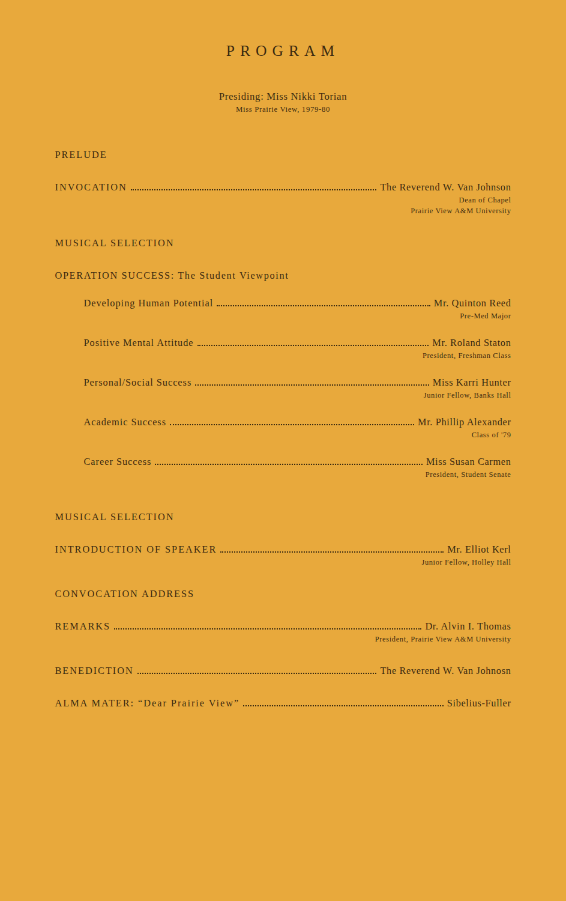PROGRAM
Presiding: Miss Nikki Torian
Miss Prairie View, 1979-80
PRELUDE
INVOCATION The Reverend W. Van Johnson
Dean of Chapel
Prairie View A&M University
MUSICAL SELECTION
OPERATION SUCCESS: The Student Viewpoint
Developing Human Potential Mr. Quinton Reed
Pre-Med Major
Positive Mental Attitude Mr. Roland Staton
President, Freshman Class
Personal/Social Success Miss Karri Hunter
Junior Fellow, Banks Hall
Academic Success Mr. Phillip Alexander
Class of '79
Career Success Miss Susan Carmen
President, Student Senate
MUSICAL SELECTION
INTRODUCTION OF SPEAKER Mr. Elliot Kerl
Junior Fellow, Holley Hall
CONVOCATION ADDRESS
REMARKS Dr. Alvin I. Thomas
President, Prairie View A&M University
BENEDICTION The Reverend W. Van Johnosn
ALMA MATER: “Dear Prairie View” Sibelius-Fuller